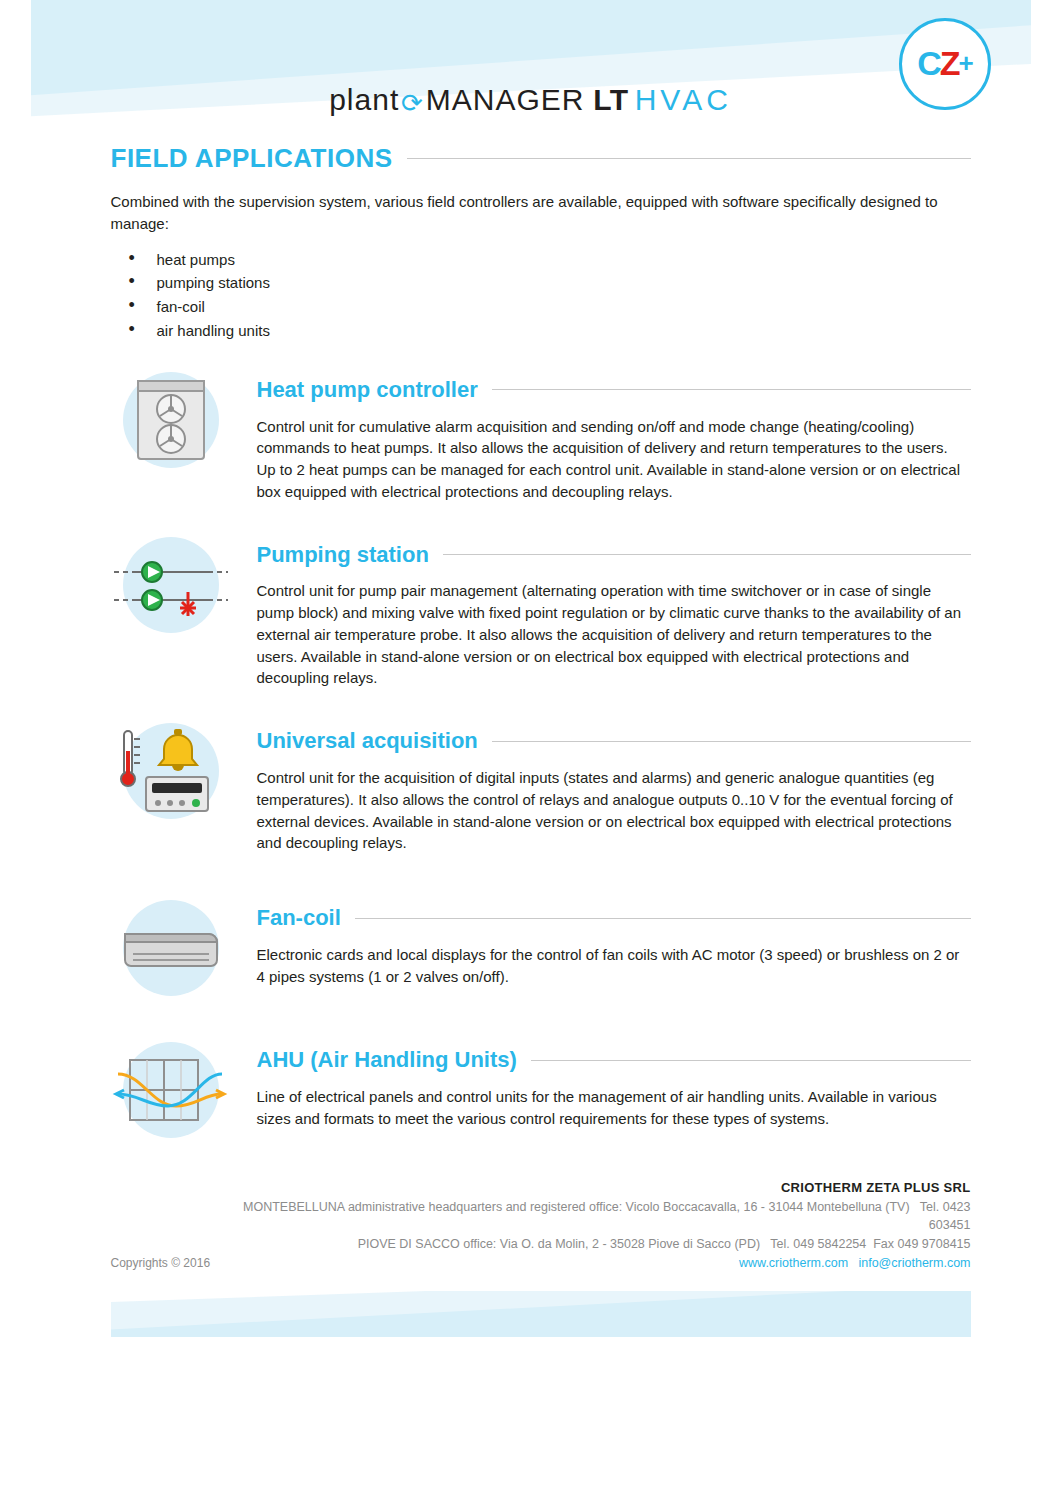CZ+
plant⟳MANAGER LT HVAC
FIELD APPLICATIONS
Combined with the supervision system, various field controllers are available, equipped with software specifically designed to manage:
heat pumps
pumping stations
fan-coil
air handling units
Heat pump controller
Control unit for cumulative alarm acquisition and sending on/off and mode change (heating/cooling) commands to heat pumps. It also allows the acquisition of delivery and return temperatures to the users. Up to 2 heat pumps can be managed for each control unit. Available in stand-alone version or on electrical box equipped with electrical protections and decoupling relays.
Pumping station
Control unit for pump pair management (alternating operation with time switchover or in case of single pump block) and mixing valve with fixed point regulation or by climatic curve thanks to the availability of an external air temperature probe. It also allows the acquisition of delivery and return temperatures to the users. Available in stand-alone version or on electrical box equipped with electrical protections and decoupling relays.
Universal acquisition
Control unit for the acquisition of digital inputs (states and alarms) and generic analogue quantities (eg temperatures). It also allows the control of relays and analogue outputs 0..10 V for the eventual forcing of external devices. Available in stand-alone version or on electrical box equipped with electrical protections and decoupling relays.
Fan-coil
Electronic cards and local displays for the control of fan coils with AC motor (3 speed) or brushless on 2 or 4 pipes systems (1 or 2 valves on/off).
AHU (Air Handling Units)
Line of electrical panels and control units for the management of air handling units. Available in various sizes and formats to meet the various control requirements for these types of systems.
Copyrights © 2016
CRIOTHERM ZETA PLUS SRL
MONTEBELLUNA administrative headquarters and registered office: Vicolo Boccacavalla, 16 - 31044 Montebelluna (TV) Tel. 0423 603451
PIOVE DI SACCO office: Via O. da Molin, 2 - 35028 Piove di Sacco (PD) Tel. 049 5842254 Fax 049 9708415
www.criotherm.com info@criotherm.com